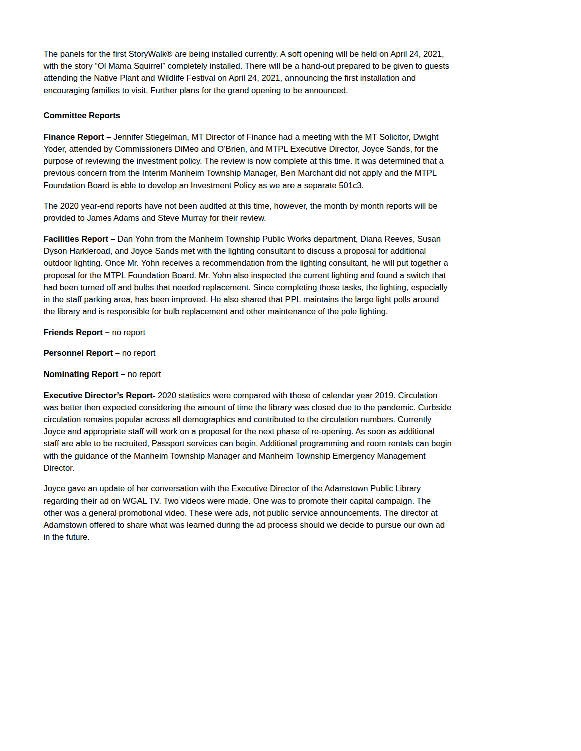The panels for the first StoryWalk® are being installed currently. A soft opening will be held on April 24, 2021, with the story “Ol Mama Squirrel” completely installed. There will be a hand-out prepared to be given to guests attending the Native Plant and Wildlife Festival on April 24, 2021, announcing the first installation and encouraging families to visit. Further plans for the grand opening to be announced.
Committee Reports
Finance Report – Jennifer Stiegelman, MT Director of Finance had a meeting with the MT Solicitor, Dwight Yoder, attended by Commissioners DiMeo and O’Brien, and MTPL Executive Director, Joyce Sands, for the purpose of reviewing the investment policy. The review is now complete at this time. It was determined that a previous concern from the Interim Manheim Township Manager, Ben Marchant did not apply and the MTPL Foundation Board is able to develop an Investment Policy as we are a separate 501c3.
The 2020 year-end reports have not been audited at this time, however, the month by month reports will be provided to James Adams and Steve Murray for their review.
Facilities Report – Dan Yohn from the Manheim Township Public Works department, Diana Reeves, Susan Dyson Harkleroad, and Joyce Sands met with the lighting consultant to discuss a proposal for additional outdoor lighting. Once Mr. Yohn receives a recommendation from the lighting consultant, he will put together a proposal for the MTPL Foundation Board. Mr. Yohn also inspected the current lighting and found a switch that had been turned off and bulbs that needed replacement. Since completing those tasks, the lighting, especially in the staff parking area, has been improved. He also shared that PPL maintains the large light polls around the library and is responsible for bulb replacement and other maintenance of the pole lighting.
Friends Report – no report
Personnel Report – no report
Nominating Report – no report
Executive Director’s Report- 2020 statistics were compared with those of calendar year 2019. Circulation was better then expected considering the amount of time the library was closed due to the pandemic. Curbside circulation remains popular across all demographics and contributed to the circulation numbers. Currently Joyce and appropriate staff will work on a proposal for the next phase of re-opening. As soon as additional staff are able to be recruited, Passport services can begin. Additional programming and room rentals can begin with the guidance of the Manheim Township Manager and Manheim Township Emergency Management Director.
Joyce gave an update of her conversation with the Executive Director of the Adamstown Public Library regarding their ad on WGAL TV. Two videos were made. One was to promote their capital campaign. The other was a general promotional video. These were ads, not public service announcements. The director at Adamstown offered to share what was learned during the ad process should we decide to pursue our own ad in the future.